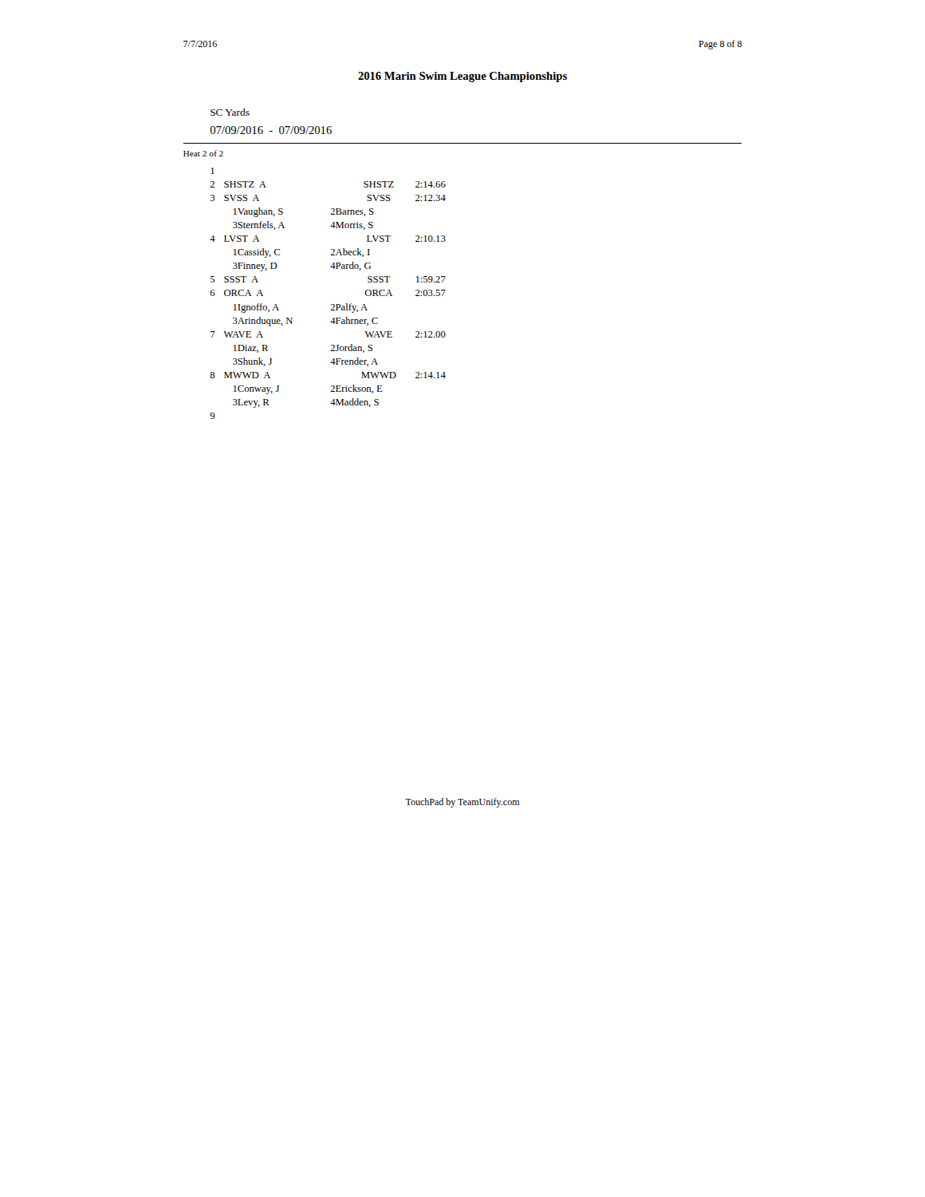7/7/2016
Page 8 of 8
2016 Marin Swim League Championships
SC Yards
07/09/2016 - 07/09/2016
Heat 2 of 2
1
| 2 | SHSTZ A | SHSTZ | 2:14.66 |
| 3 | SVSS A | SVSS | 2:12.34 |
| | / 1 / Vaughan, S / 2 / Barnes, S / / 3 / Sternfels, A / 4 / Morris, S / |
| 4 | LVST A | LVST | 2:10.13 |
| | / 1 / Cassidy, C / 2 / Abeck, I / / 3 / Finney, D / 4 / Pardo, G / |
| 5 | SSST A | SSST | 1:59.27 |
| 6 | ORCA A | ORCA | 2:03.57 |
| | / 1 / Ignoffo, A / 2 / Palfy, A / / 3 / Arinduque, N / 4 / Fahrner, C / |
| 7 | WAVE A | WAVE | 2:12.00 |
| | / 1 / Diaz, R / 2 / Jordan, S / / 3 / Shunk, J / 4 / Frender, A / |
| 8 | MWWD A | MWWD | 2:14.14 |
| | / 1 / Conway, J / 2 / Erickson, E / / 3 / Levy, R / 4 / Madden, S / |
9
TouchPad by TeamUnify.com